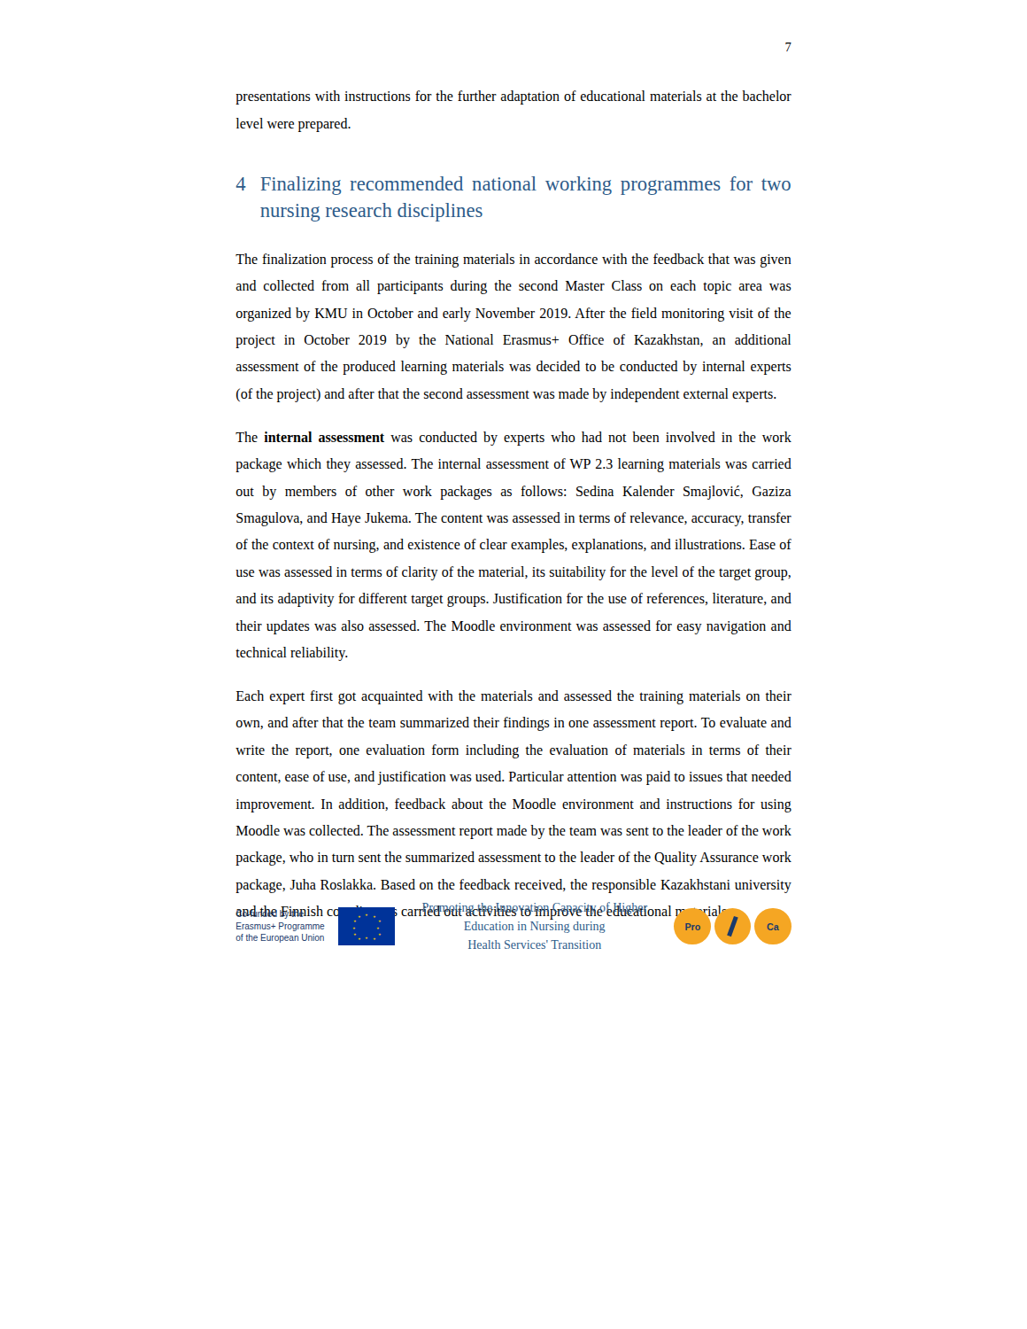7
presentations with instructions for the further adaptation of educational materials at the bachelor level were prepared.
4 Finalizing recommended national working programmes for two nursing research disciplines
The finalization process of the training materials in accordance with the feedback that was given and collected from all participants during the second Master Class on each topic area was organized by KMU in October and early November 2019. After the field monitoring visit of the project in October 2019 by the National Erasmus+ Office of Kazakhstan, an additional assessment of the produced learning materials was decided to be conducted by internal experts (of the project) and after that the second assessment was made by independent external experts.
The internal assessment was conducted by experts who had not been involved in the work package which they assessed. The internal assessment of WP 2.3 learning materials was carried out by members of other work packages as follows: Sedina Kalender Smajlović, Gaziza Smagulova, and Haye Jukema. The content was assessed in terms of relevance, accuracy, transfer of the context of nursing, and existence of clear examples, explanations, and illustrations. Ease of use was assessed in terms of clarity of the material, its suitability for the level of the target group, and its adaptivity for different target groups. Justification for the use of references, literature, and their updates was also assessed. The Moodle environment was assessed for easy navigation and technical reliability.
Each expert first got acquainted with the materials and assessed the training materials on their own, and after that the team summarized their findings in one assessment report. To evaluate and write the report, one evaluation form including the evaluation of materials in terms of their content, ease of use, and justification was used. Particular attention was paid to issues that needed improvement. In addition, feedback about the Moodle environment and instructions for using Moodle was collected. The assessment report made by the team was sent to the leader of the work package, who in turn sent the summarized assessment to the leader of the Quality Assurance work package, Juha Roslakka. Based on the feedback received, the responsible Kazakhstani university and the Finnish coordinators carried out activities to improve the educational materials.
Co-funded by the
Erasmus+ Programme
of the European Union
★ ★ ★ ★ ★ ★ ★ ★ ★ ★ ★ ★
Promoting the Innovation Capacity of Higher Education in Nursing during
Health Services' Transition
Pro
Ca